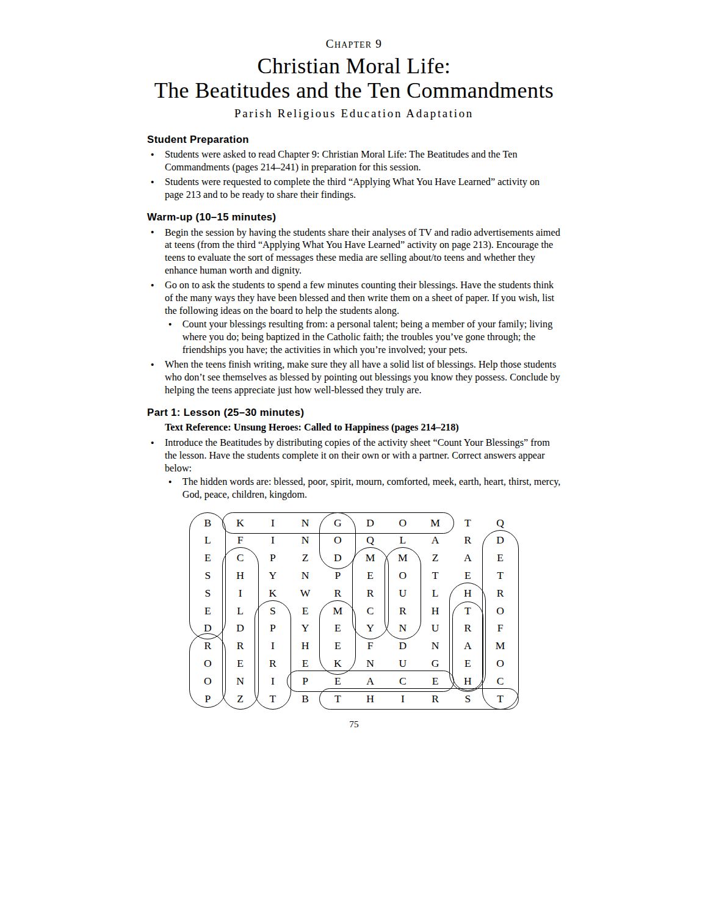Chapter 9
Christian Moral Life:The Beatitudes and the Ten Commandments
Parish Religious Education Adaptation
Student Preparation
Students were asked to read Chapter 9: Christian Moral Life: The Beatitudes and the Ten Commandments (pages 214–241) in preparation for this session.
Students were requested to complete the third “Applying What You Have Learned” activity on page 213 and to be ready to share their findings.
Warm-up (10–15 minutes)
Begin the session by having the students share their analyses of TV and radio advertisements aimed at teens (from the third “Applying What You Have Learned” activity on page 213). Encourage the teens to evaluate the sort of messages these media are selling about/to teens and whether they enhance human worth and dignity.
Go on to ask the students to spend a few minutes counting their blessings. Have the students think of the many ways they have been blessed and then write them on a sheet of paper. If you wish, list the following ideas on the board to help the students along.
Count your blessings resulting from: a personal talent; being a member of your family; living where you do; being baptized in the Catholic faith; the troubles you’ve gone through; the friendships you have; the activities in which you’re involved; your pets.
When the teens finish writing, make sure they all have a solid list of blessings. Help those students who don’t see themselves as blessed by pointing out blessings you know they possess. Conclude by helping the teens appreciate just how well-blessed they truly are.
Part 1: Lesson (25–30 minutes)
Text Reference: Unsung Heroes: Called to Happiness (pages 214–218)
Introduce the Beatitudes by distributing copies of the activity sheet “Count Your Blessings” from the lesson. Have the students complete it on their own or with a partner. Correct answers appear below:
The hidden words are: blessed, poor, spirit, mourn, comforted, meek, earth, heart, thirst, mercy, God, peace, children, kingdom.
| B | K | I | N | G | D | O | M | T | Q |
| L | F | I | N | O | Q | L | A | R | D |
| E | C | P | Z | D | M | M | Z | A | E |
| S | H | Y | N | P | E | O | T | E | T |
| S | I | K | W | R | R | U | L | H | R |
| E | L | S | E | M | C | R | H | T | O |
| D | D | P | Y | E | Y | N | U | R | F |
| R | R | I | H | E | F | D | N | A | M |
| O | E | R | E | K | N | U | G | E | O |
| O | N | I | P | E | A | C | E | H | C |
| P | Z | T | B | T | H | I | R | S | T |
75